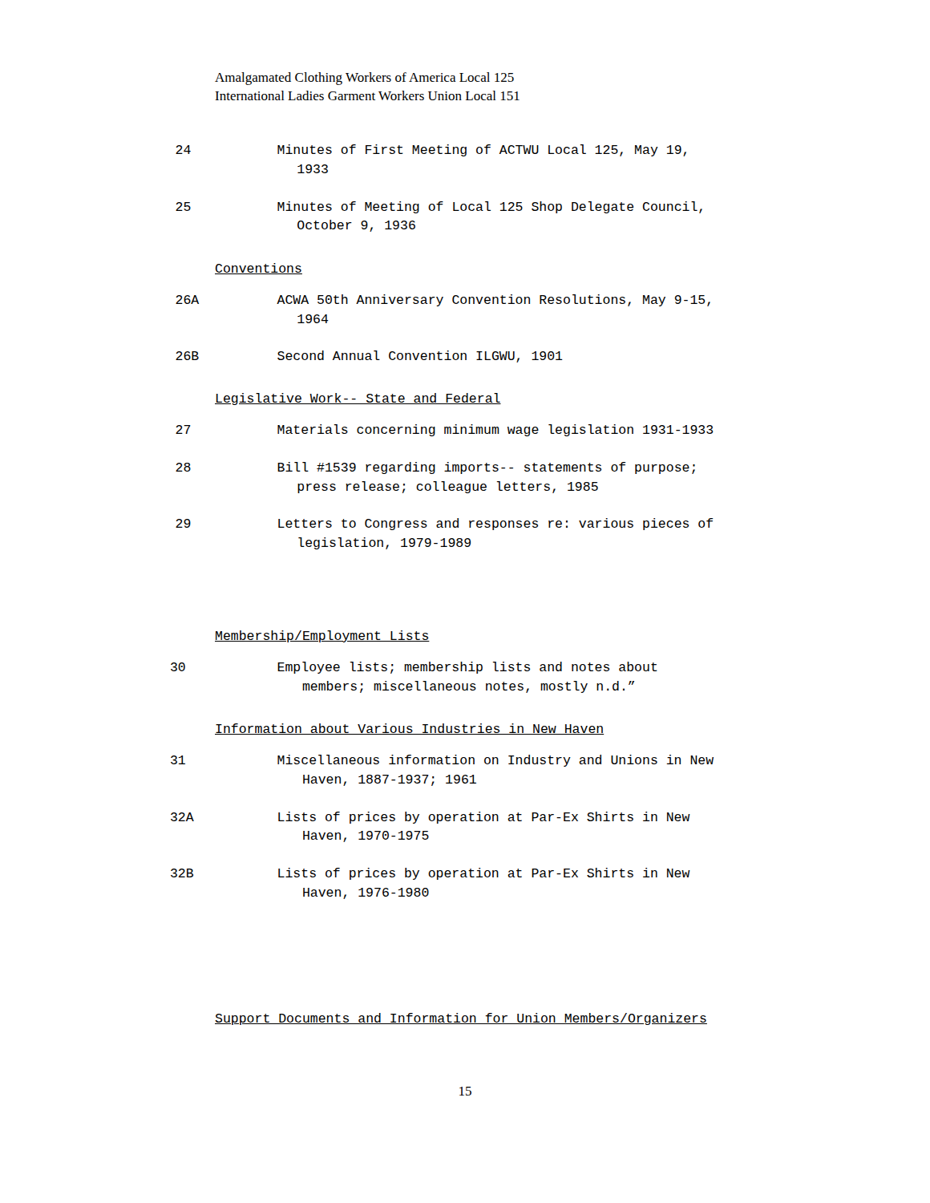Amalgamated Clothing Workers of America Local 125
International Ladies Garment Workers Union Local 151
24 Minutes of First Meeting of ACTWU Local 125, May 19, 1933
25 Minutes of Meeting of Local 125 Shop Delegate Council, October 9, 1936
Conventions
26AACWA 50th Anniversary Convention Resolutions, May 9-15, 1964
26BSecond Annual Convention ILGWU, 1901
Legislative Work-- State and Federal
27 Materials concerning minimum wage legislation 1931-1933
28 Bill #1539 regarding imports-- statements of purpose; press release; colleague letters, 1985
29 Letters to Congress and responses re: various pieces of legislation, 1979-1989
Membership/Employment Lists
30 Employee lists; membership lists and notes about members; miscellaneous notes, mostly n.d.”
Information about Various Industries in New Haven
31 Miscellaneous information on Industry and Unions in New Haven, 1887-1937; 1961
32ALists of prices by operation at Par-Ex Shirts in New Haven, 1970-1975
32BLists of prices by operation at Par-Ex Shirts in New Haven, 1976-1980
Support Documents and Information for Union Members/Organizers
15